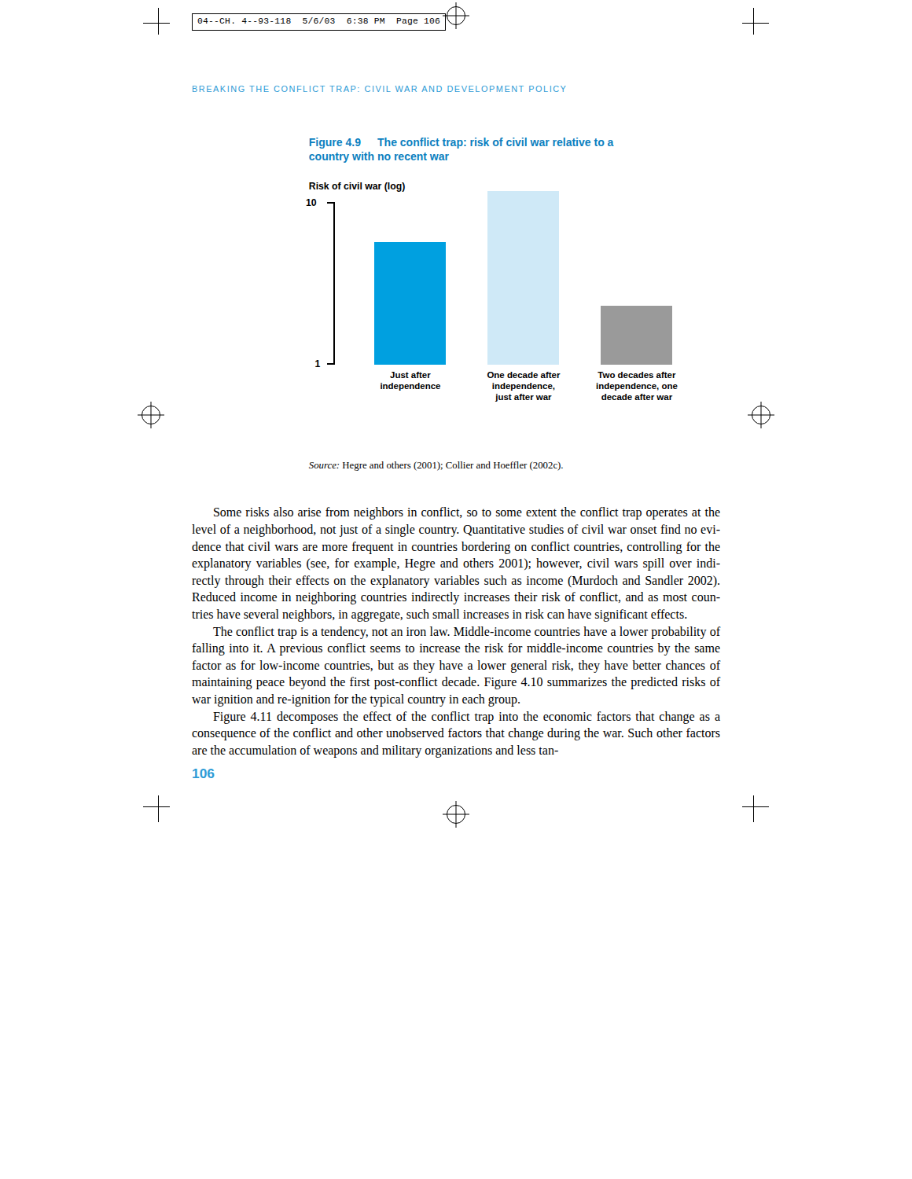04--CH. 4--93-118 5/6/03 6:38 PM Page 106
Breaking the Conflict Trap: Civil War and Development Policy
Figure 4.9 The conflict trap: risk of civil war relative to a country with no recent war
Risk of civil war (log)
10
1
Just after
independence
One decade after
independence,
just after war
Two decades after
independence, one
decade after war
Source: Hegre and others (2001); Collier and Hoeffler (2002c).
Some risks also arise from neighbors in conflict, so to some extent the conflict trap operates at the level of a neighborhood, not just of a single country. Quantitative studies of civil war onset find no evidence that civil wars are more frequent in countries bordering on conflict countries, controlling for the explanatory variables (see, for example, Hegre and others 2001); however, civil wars spill over indirectly through their effects on the explanatory variables such as income (Murdoch and Sandler 2002). Reduced income in neighboring countries indirectly increases their risk of conflict, and as most countries have several neighbors, in aggregate, such small increases in risk can have significant effects.
The conflict trap is a tendency, not an iron law. Middle-income countries have a lower probability of falling into it. A previous conflict seems to increase the risk for middle-income countries by the same factor as for low-income countries, but as they have a lower general risk, they have better chances of maintaining peace beyond the first post-conflict decade. Figure 4.10 summarizes the predicted risks of war ignition and re-ignition for the typical country in each group.
Figure 4.11 decomposes the effect of the conflict trap into the economic factors that change as a consequence of the conflict and other unobserved factors that change during the war. Such other factors are the accumulation of weapons and military organizations and less tan-
106